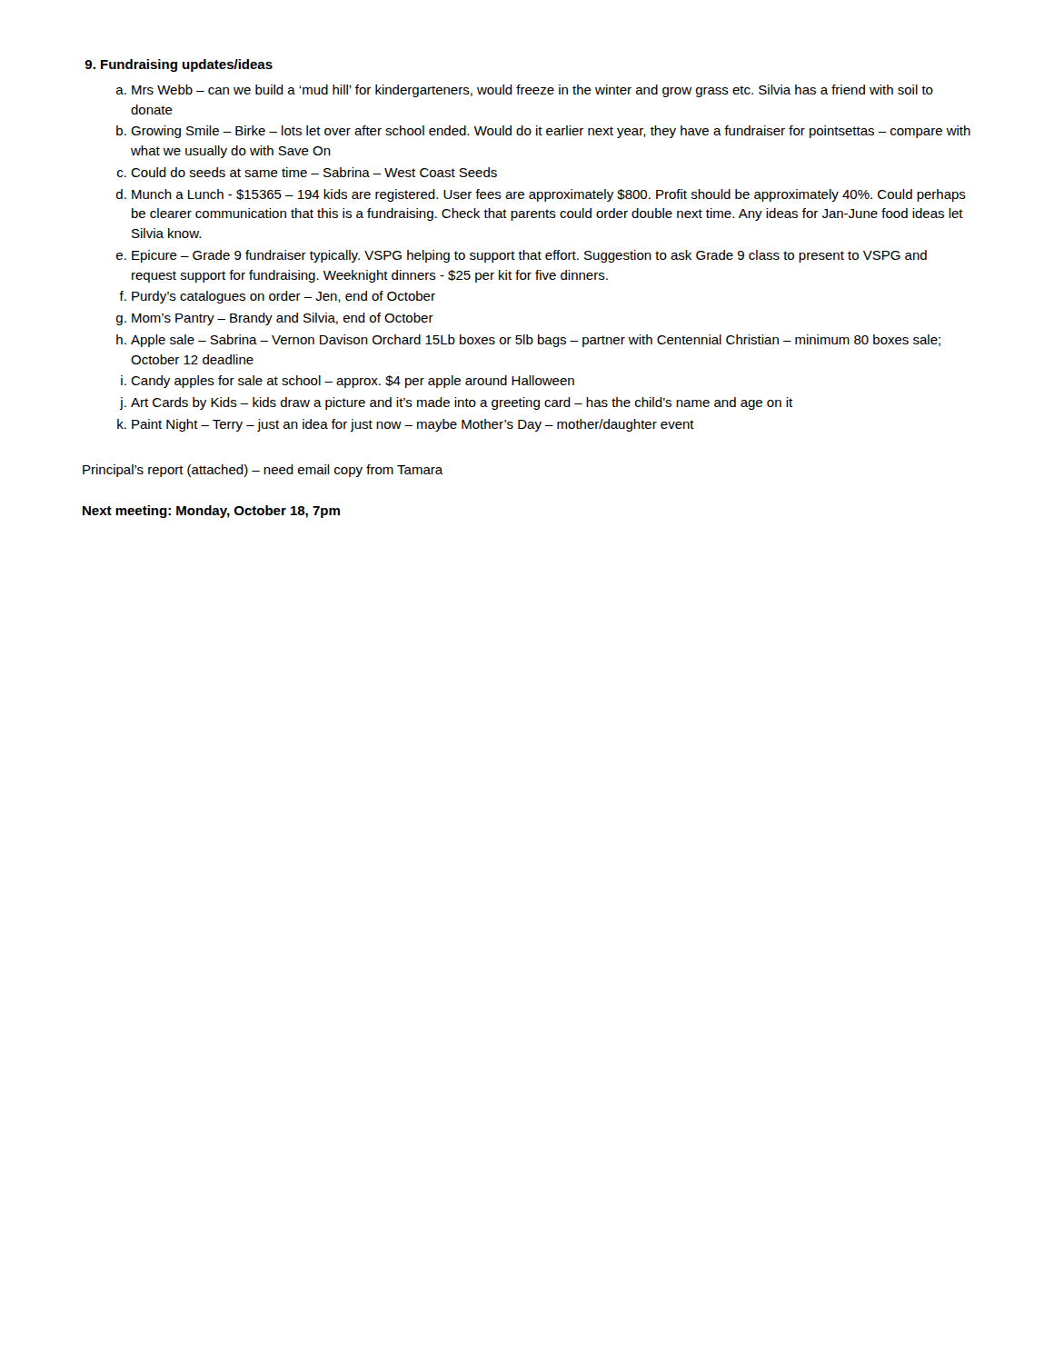Fundraising updates/ideas
Mrs Webb – can we build a ‘mud hill’ for kindergarteners, would freeze in the winter and grow grass etc. Silvia has a friend with soil to donate
Growing Smile – Birke – lots let over after school ended. Would do it earlier next year, they have a fundraiser for pointsettas – compare with what we usually do with Save On
Could do seeds at same time – Sabrina – West Coast Seeds
Munch a Lunch - $15365 – 194 kids are registered. User fees are approximately $800. Profit should be approximately 40%. Could perhaps be clearer communication that this is a fundraising. Check that parents could order double next time. Any ideas for Jan-June food ideas let Silvia know.
Epicure – Grade 9 fundraiser typically. VSPG helping to support that effort. Suggestion to ask Grade 9 class to present to VSPG and request support for fundraising. Weeknight dinners - $25 per kit for five dinners.
Purdy’s catalogues on order – Jen, end of October
Mom’s Pantry – Brandy and Silvia, end of October
Apple sale – Sabrina – Vernon Davison Orchard 15Lb boxes or 5lb bags – partner with Centennial Christian – minimum 80 boxes sale; October 12 deadline
Candy apples for sale at school – approx. $4 per apple around Halloween
Art Cards by Kids – kids draw a picture and it’s made into a greeting card – has the child’s name and age on it
Paint Night – Terry – just an idea for just now – maybe Mother’s Day – mother/daughter event
Principal’s report (attached) – need email copy from Tamara
Next meeting: Monday, October 18, 7pm